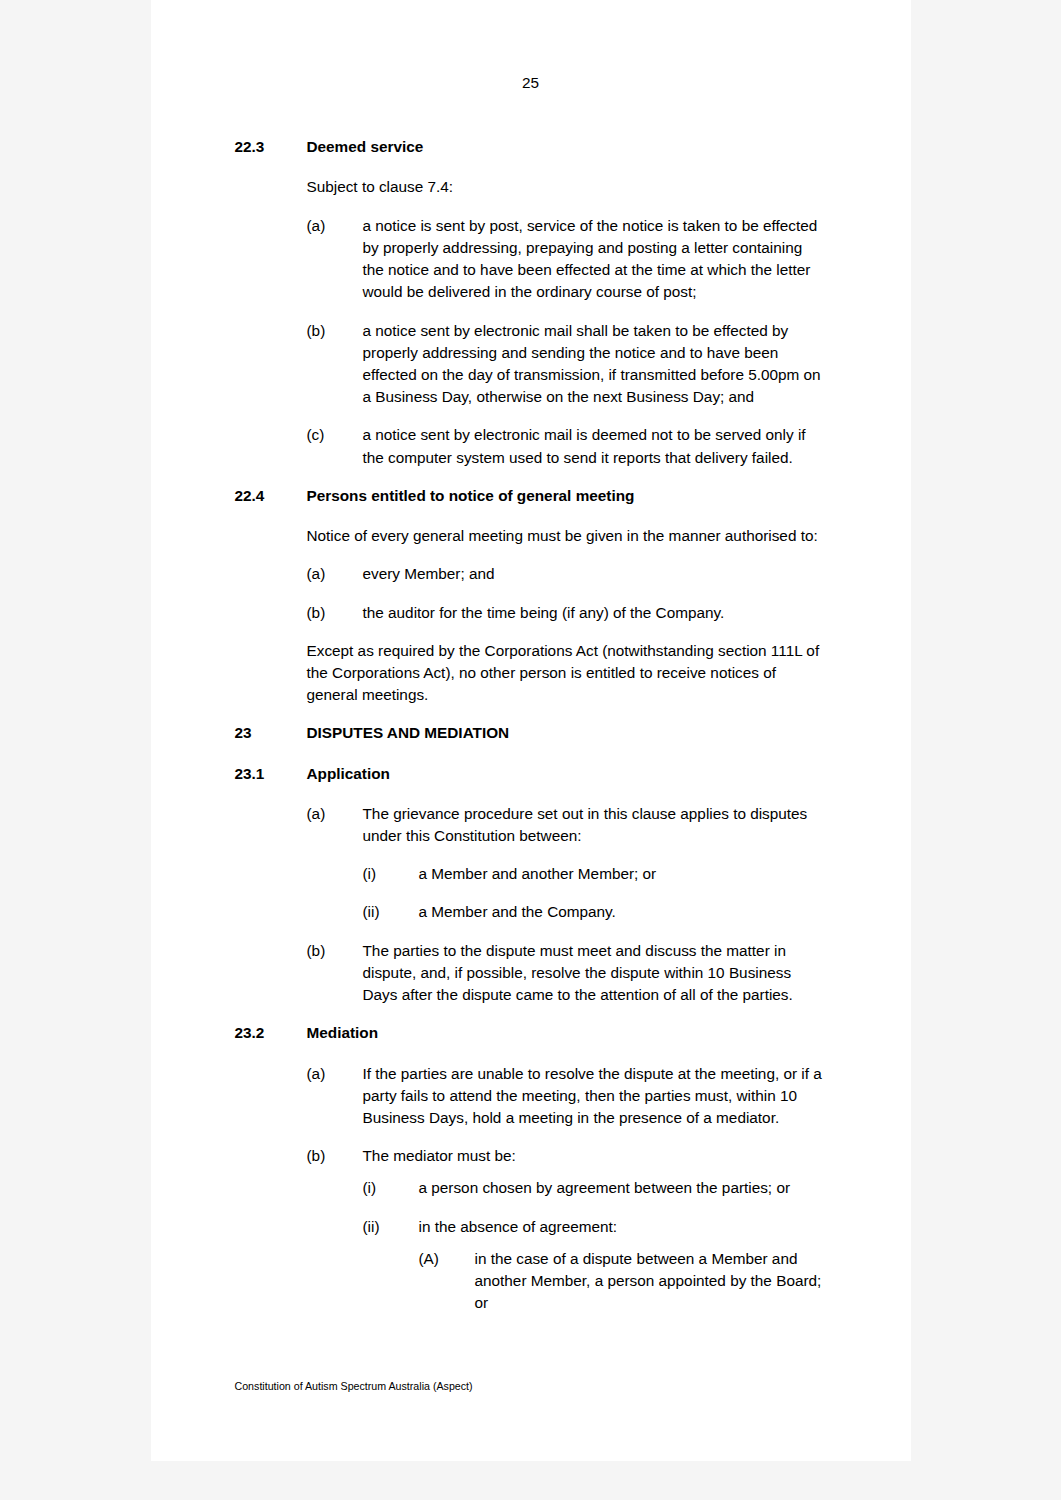25
22.3 Deemed service
Subject to clause 7.4:
(a) a notice is sent by post, service of the notice is taken to be effected by properly addressing, prepaying and posting a letter containing the notice and to have been effected at the time at which the letter would be delivered in the ordinary course of post;
(b) a notice sent by electronic mail shall be taken to be effected by properly addressing and sending the notice and to have been effected on the day of transmission, if transmitted before 5.00pm on a Business Day, otherwise on the next Business Day; and
(c) a notice sent by electronic mail is deemed not to be served only if the computer system used to send it reports that delivery failed.
22.4 Persons entitled to notice of general meeting
Notice of every general meeting must be given in the manner authorised to:
(a) every Member; and
(b) the auditor for the time being (if any) of the Company.
Except as required by the Corporations Act (notwithstanding section 111L of the Corporations Act), no other person is entitled to receive notices of general meetings.
23 DISPUTES AND MEDIATION
23.1 Application
(a) The grievance procedure set out in this clause applies to disputes under this Constitution between:
(i) a Member and another Member; or
(ii) a Member and the Company.
(b) The parties to the dispute must meet and discuss the matter in dispute, and, if possible, resolve the dispute within 10 Business Days after the dispute came to the attention of all of the parties.
23.2 Mediation
(a) If the parties are unable to resolve the dispute at the meeting, or if a party fails to attend the meeting, then the parties must, within 10 Business Days, hold a meeting in the presence of a mediator.
(b) The mediator must be:
(i) a person chosen by agreement between the parties; or
(ii) in the absence of agreement:
(A) in the case of a dispute between a Member and another Member, a person appointed by the Board; or
Constitution of Autism Spectrum Australia (Aspect)